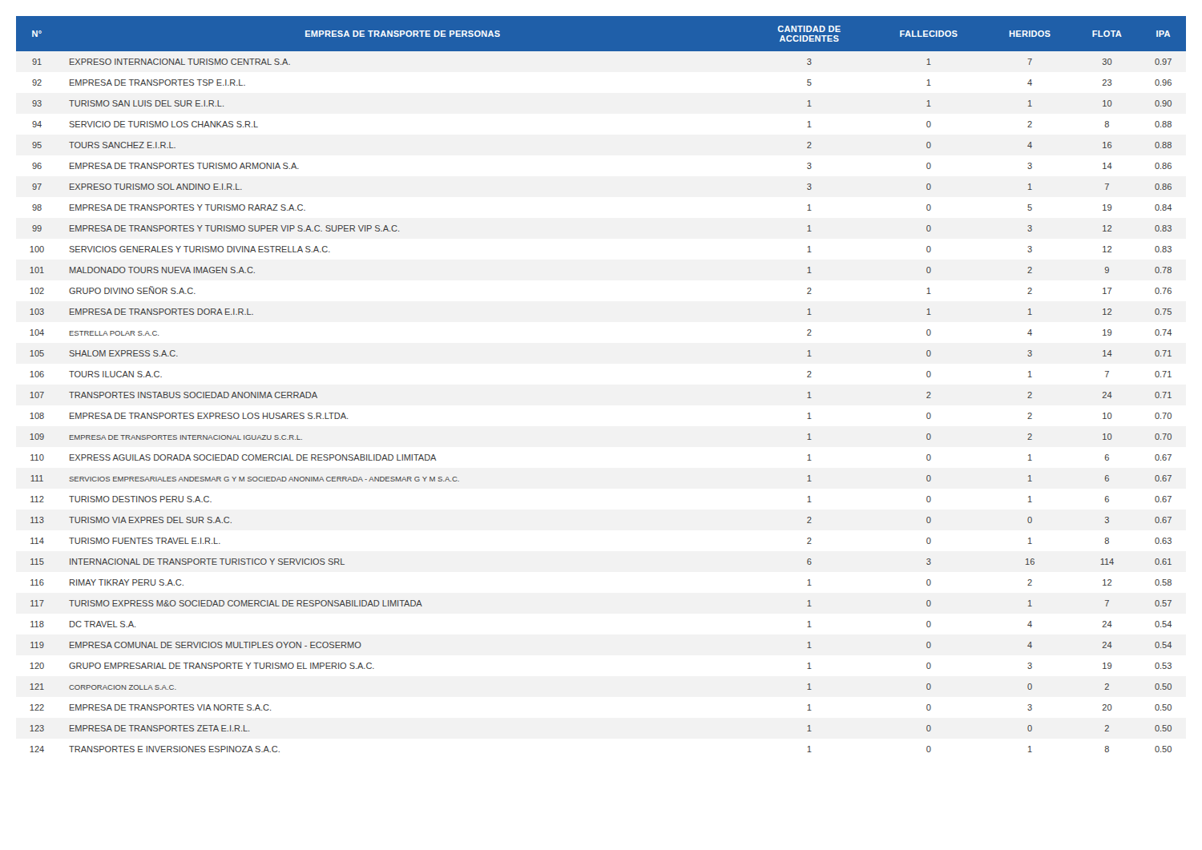| N° | EMPRESA DE TRANSPORTE DE PERSONAS | CANTIDAD DE ACCIDENTES | FALLECIDOS | HERIDOS | FLOTA | IPA |
| --- | --- | --- | --- | --- | --- | --- |
| 91 | EXPRESO INTERNACIONAL TURISMO CENTRAL S.A. | 3 | 1 | 7 | 30 | 0.97 |
| 92 | EMPRESA DE TRANSPORTES TSP E.I.R.L. | 5 | 1 | 4 | 23 | 0.96 |
| 93 | TURISMO SAN LUIS DEL SUR E.I.R.L. | 1 | 1 | 1 | 10 | 0.90 |
| 94 | SERVICIO DE TURISMO LOS CHANKAS S.R.L | 1 | 0 | 2 | 8 | 0.88 |
| 95 | TOURS SANCHEZ E.I.R.L. | 2 | 0 | 4 | 16 | 0.88 |
| 96 | EMPRESA DE TRANSPORTES TURISMO ARMONIA S.A. | 3 | 0 | 3 | 14 | 0.86 |
| 97 | EXPRESO TURISMO SOL ANDINO E.I.R.L. | 3 | 0 | 1 | 7 | 0.86 |
| 98 | EMPRESA DE TRANSPORTES Y TURISMO RARAZ S.A.C. | 1 | 0 | 5 | 19 | 0.84 |
| 99 | EMPRESA DE TRANSPORTES Y TURISMO SUPER VIP S.A.C. SUPER VIP S.A.C. | 1 | 0 | 3 | 12 | 0.83 |
| 100 | SERVICIOS GENERALES Y TURISMO DIVINA ESTRELLA S.A.C. | 1 | 0 | 3 | 12 | 0.83 |
| 101 | MALDONADO TOURS NUEVA IMAGEN S.A.C. | 1 | 0 | 2 | 9 | 0.78 |
| 102 | GRUPO DIVINO SEÑOR S.A.C. | 2 | 1 | 2 | 17 | 0.76 |
| 103 | EMPRESA DE TRANSPORTES DORA E.I.R.L. | 1 | 1 | 1 | 12 | 0.75 |
| 104 | ESTRELLA POLAR S.A.C. | 2 | 0 | 4 | 19 | 0.74 |
| 105 | SHALOM EXPRESS S.A.C. | 1 | 0 | 3 | 14 | 0.71 |
| 106 | TOURS ILUCAN S.A.C. | 2 | 0 | 1 | 7 | 0.71 |
| 107 | TRANSPORTES INSTABUS SOCIEDAD ANONIMA CERRADA | 1 | 2 | 2 | 24 | 0.71 |
| 108 | EMPRESA DE TRANSPORTES EXPRESO LOS HUSARES S.R.LTDA. | 1 | 0 | 2 | 10 | 0.70 |
| 109 | EMPRESA DE TRANSPORTES INTERNACIONAL IGUAZU S.C.R.L. | 1 | 0 | 2 | 10 | 0.70 |
| 110 | EXPRESS AGUILAS DORADA SOCIEDAD COMERCIAL DE RESPONSABILIDAD LIMITADA | 1 | 0 | 1 | 6 | 0.67 |
| 111 | SERVICIOS EMPRESARIALES ANDESMAR G Y M SOCIEDAD ANONIMA CERRADA - ANDESMAR G Y M S.A.C. | 1 | 0 | 1 | 6 | 0.67 |
| 112 | TURISMO DESTINOS PERU S.A.C. | 1 | 0 | 1 | 6 | 0.67 |
| 113 | TURISMO VIA EXPRES DEL SUR S.A.C. | 2 | 0 | 0 | 3 | 0.67 |
| 114 | TURISMO FUENTES TRAVEL E.I.R.L. | 2 | 0 | 1 | 8 | 0.63 |
| 115 | INTERNACIONAL DE TRANSPORTE TURISTICO Y SERVICIOS SRL | 6 | 3 | 16 | 114 | 0.61 |
| 116 | RIMAY TIKRAY PERU S.A.C. | 1 | 0 | 2 | 12 | 0.58 |
| 117 | TURISMO EXPRESS M&O SOCIEDAD COMERCIAL DE RESPONSABILIDAD LIMITADA | 1 | 0 | 1 | 7 | 0.57 |
| 118 | DC TRAVEL S.A. | 1 | 0 | 4 | 24 | 0.54 |
| 119 | EMPRESA COMUNAL DE SERVICIOS MULTIPLES OYON - ECOSERMO | 1 | 0 | 4 | 24 | 0.54 |
| 120 | GRUPO EMPRESARIAL DE TRANSPORTE Y TURISMO EL IMPERIO S.A.C. | 1 | 0 | 3 | 19 | 0.53 |
| 121 | CORPORACION ZOLLA S.A.C. | 1 | 0 | 0 | 2 | 0.50 |
| 122 | EMPRESA DE TRANSPORTES VIA NORTE S.A.C. | 1 | 0 | 3 | 20 | 0.50 |
| 123 | EMPRESA DE TRANSPORTES ZETA E.I.R.L. | 1 | 0 | 0 | 2 | 0.50 |
| 124 | TRANSPORTES E INVERSIONES ESPINOZA S.A.C. | 1 | 0 | 1 | 8 | 0.50 |